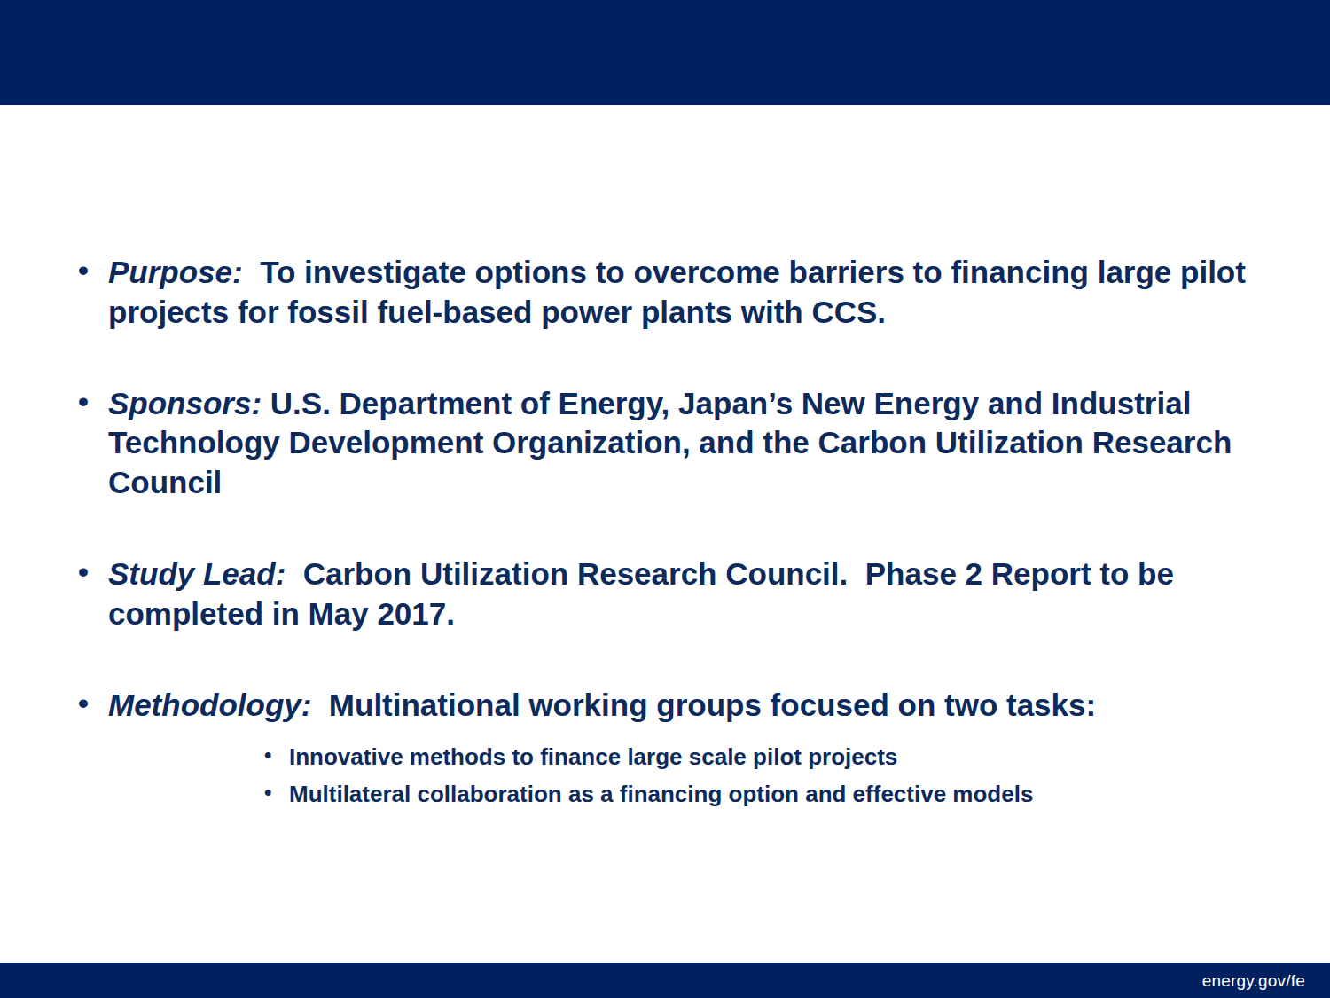Purpose: To investigate options to overcome barriers to financing large pilot projects for fossil fuel-based power plants with CCS.
Sponsors: U.S. Department of Energy, Japan’s New Energy and Industrial Technology Development Organization, and the Carbon Utilization Research Council
Study Lead: Carbon Utilization Research Council. Phase 2 Report to be completed in May 2017.
Methodology: Multinational working groups focused on two tasks:
Innovative methods to finance large scale pilot projects
Multilateral collaboration as a financing option and effective models
energy.gov/fe